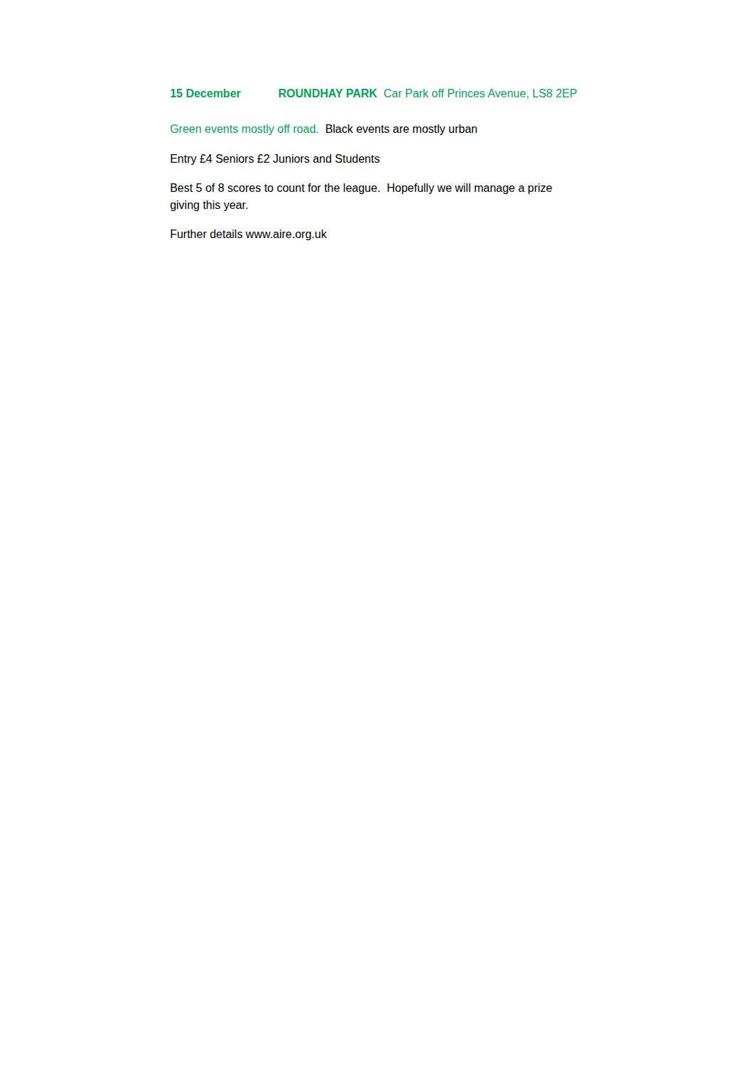15 December ROUNDHAY PARK Car Park off Princes Avenue, LS8 2EP
Green events mostly off road. Black events are mostly urban
Entry £4 Seniors £2 Juniors and Students
Best 5 of 8 scores to count for the league. Hopefully we will manage a prize giving this year.
Further details www.aire.org.uk